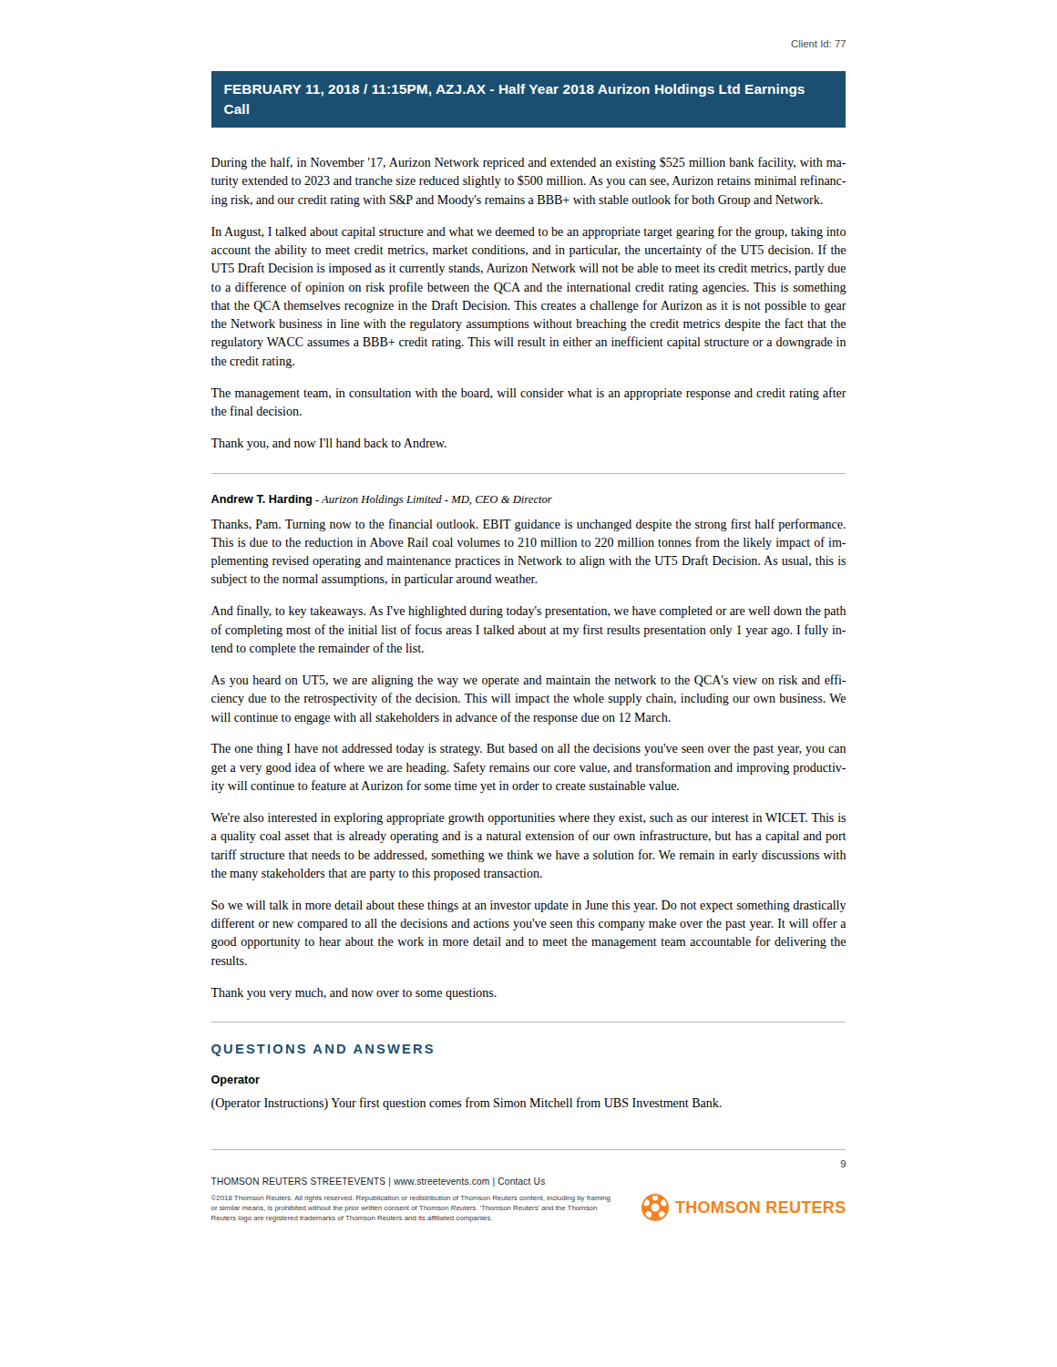Client Id: 77
FEBRUARY 11, 2018 / 11:15PM, AZJ.AX - Half Year 2018 Aurizon Holdings Ltd Earnings Call
During the half, in November '17, Aurizon Network repriced and extended an existing $525 million bank facility, with maturity extended to 2023 and tranche size reduced slightly to $500 million. As you can see, Aurizon retains minimal refinancing risk, and our credit rating with S&P and Moody's remains a BBB+ with stable outlook for both Group and Network.
In August, I talked about capital structure and what we deemed to be an appropriate target gearing for the group, taking into account the ability to meet credit metrics, market conditions, and in particular, the uncertainty of the UT5 decision. If the UT5 Draft Decision is imposed as it currently stands, Aurizon Network will not be able to meet its credit metrics, partly due to a difference of opinion on risk profile between the QCA and the international credit rating agencies. This is something that the QCA themselves recognize in the Draft Decision. This creates a challenge for Aurizon as it is not possible to gear the Network business in line with the regulatory assumptions without breaching the credit metrics despite the fact that the regulatory WACC assumes a BBB+ credit rating. This will result in either an inefficient capital structure or a downgrade in the credit rating.
The management team, in consultation with the board, will consider what is an appropriate response and credit rating after the final decision.
Thank you, and now I'll hand back to Andrew.
Andrew T. Harding - Aurizon Holdings Limited - MD, CEO & Director
Thanks, Pam. Turning now to the financial outlook. EBIT guidance is unchanged despite the strong first half performance. This is due to the reduction in Above Rail coal volumes to 210 million to 220 million tonnes from the likely impact of implementing revised operating and maintenance practices in Network to align with the UT5 Draft Decision. As usual, this is subject to the normal assumptions, in particular around weather.
And finally, to key takeaways. As I've highlighted during today's presentation, we have completed or are well down the path of completing most of the initial list of focus areas I talked about at my first results presentation only 1 year ago. I fully intend to complete the remainder of the list.
As you heard on UT5, we are aligning the way we operate and maintain the network to the QCA's view on risk and efficiency due to the retrospectivity of the decision. This will impact the whole supply chain, including our own business. We will continue to engage with all stakeholders in advance of the response due on 12 March.
The one thing I have not addressed today is strategy. But based on all the decisions you've seen over the past year, you can get a very good idea of where we are heading. Safety remains our core value, and transformation and improving productivity will continue to feature at Aurizon for some time yet in order to create sustainable value.
We're also interested in exploring appropriate growth opportunities where they exist, such as our interest in WICET. This is a quality coal asset that is already operating and is a natural extension of our own infrastructure, but has a capital and port tariff structure that needs to be addressed, something we think we have a solution for. We remain in early discussions with the many stakeholders that are party to this proposed transaction.
So we will talk in more detail about these things at an investor update in June this year. Do not expect something drastically different or new compared to all the decisions and actions you've seen this company make over the past year. It will offer a good opportunity to hear about the work in more detail and to meet the management team accountable for delivering the results.
Thank you very much, and now over to some questions.
QUESTIONS AND ANSWERS
Operator
(Operator Instructions) Your first question comes from Simon Mitchell from UBS Investment Bank.
9
THOMSON REUTERS STREETEVENTS | www.streetevents.com | Contact Us
©2018 Thomson Reuters. All rights reserved. Republication or redistribution of Thomson Reuters content, including by framing or similar means, is prohibited without the prior written consent of Thomson Reuters. 'Thomson Reuters' and the Thomson Reuters logo are registered trademarks of Thomson Reuters and its affiliated companies.
THOMSON REUTERS